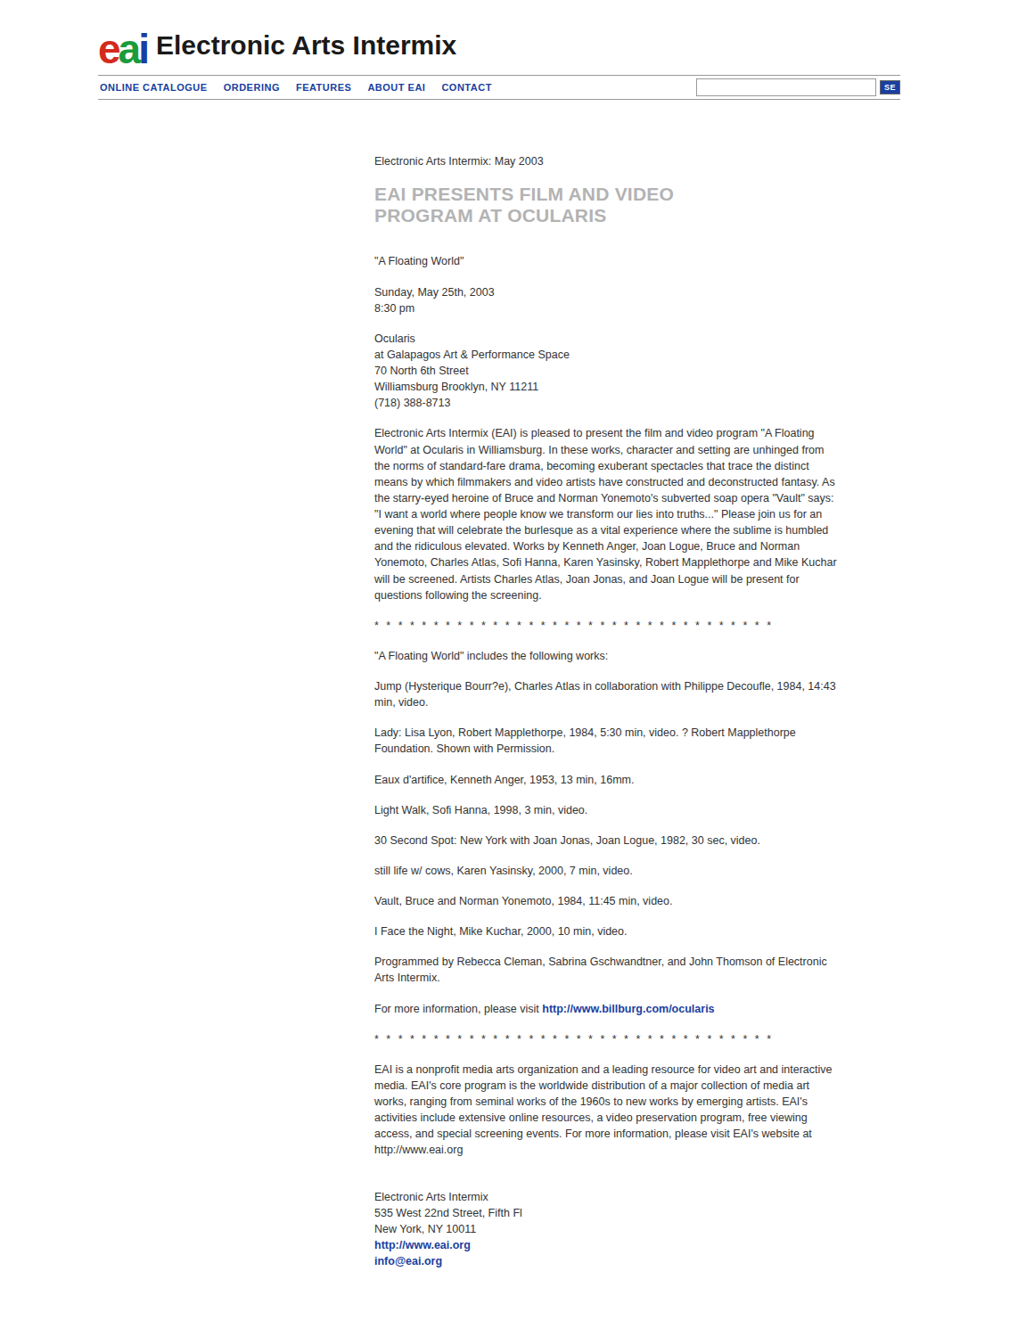eai
Electronic Arts Intermix
ONLINE CATALOGUE ORDERING FEATURES ABOUT EAI CONTACT
SE
Electronic Arts Intermix: May 2003
EAI PRESENTS FILM AND VIDEO
PROGRAM AT OCULARIS
"A Floating World"
Sunday, May 25th, 2003
8:30 pm
Ocularis
at Galapagos Art & Performance Space
70 North 6th Street
Williamsburg Brooklyn, NY 11211
(718) 388-8713
Electronic Arts Intermix (EAI) is pleased to present the film and video program "A Floating World" at Ocularis in Williamsburg. In these works, character and setting are unhinged from the norms of standard-fare drama, becoming exuberant spectacles that trace the distinct means by which filmmakers and video artists have constructed and deconstructed fantasy. As the starry-eyed heroine of Bruce and Norman Yonemoto's subverted soap opera "Vault" says: "I want a world where people know we transform our lies into truths..." Please join us for an evening that will celebrate the burlesque as a vital experience where the sublime is humbled and the ridiculous elevated. Works by Kenneth Anger, Joan Logue, Bruce and Norman Yonemoto, Charles Atlas, Sofi Hanna, Karen Yasinsky, Robert Mapplethorpe and Mike Kuchar will be screened. Artists Charles Atlas, Joan Jonas, and Joan Logue will be present for questions following the screening.
* * * * * * * * * * * * * * * * * * * * * * * * * * * * * * * * * *
"A Floating World" includes the following works:
Jump (Hysterique Bourr?e), Charles Atlas in collaboration with Philippe Decoufle, 1984, 14:43 min, video.
Lady: Lisa Lyon, Robert Mapplethorpe, 1984, 5:30 min, video. ? Robert Mapplethorpe Foundation. Shown with Permission.
Eaux d'artifice, Kenneth Anger, 1953, 13 min, 16mm.
Light Walk, Sofi Hanna, 1998, 3 min, video.
30 Second Spot: New York with Joan Jonas, Joan Logue, 1982, 30 sec, video.
still life w/ cows, Karen Yasinsky, 2000, 7 min, video.
Vault, Bruce and Norman Yonemoto, 1984, 11:45 min, video.
I Face the Night, Mike Kuchar, 2000, 10 min, video.
Programmed by Rebecca Cleman, Sabrina Gschwandtner, and John Thomson of Electronic Arts Intermix.
For more information, please visit http://www.billburg.com/ocularis
* * * * * * * * * * * * * * * * * * * * * * * * * * * * * * * * * *
EAI is a nonprofit media arts organization and a leading resource for video art and interactive media. EAI's core program is the worldwide distribution of a major collection of media art works, ranging from seminal works of the 1960s to new works by emerging artists. EAI's activities include extensive online resources, a video preservation program, free viewing access, and special screening events. For more information, please visit EAI's website at http://www.eai.org
Electronic Arts Intermix
535 West 22nd Street, Fifth Fl
New York, NY 10011
http://www.eai.org
info@eai.org